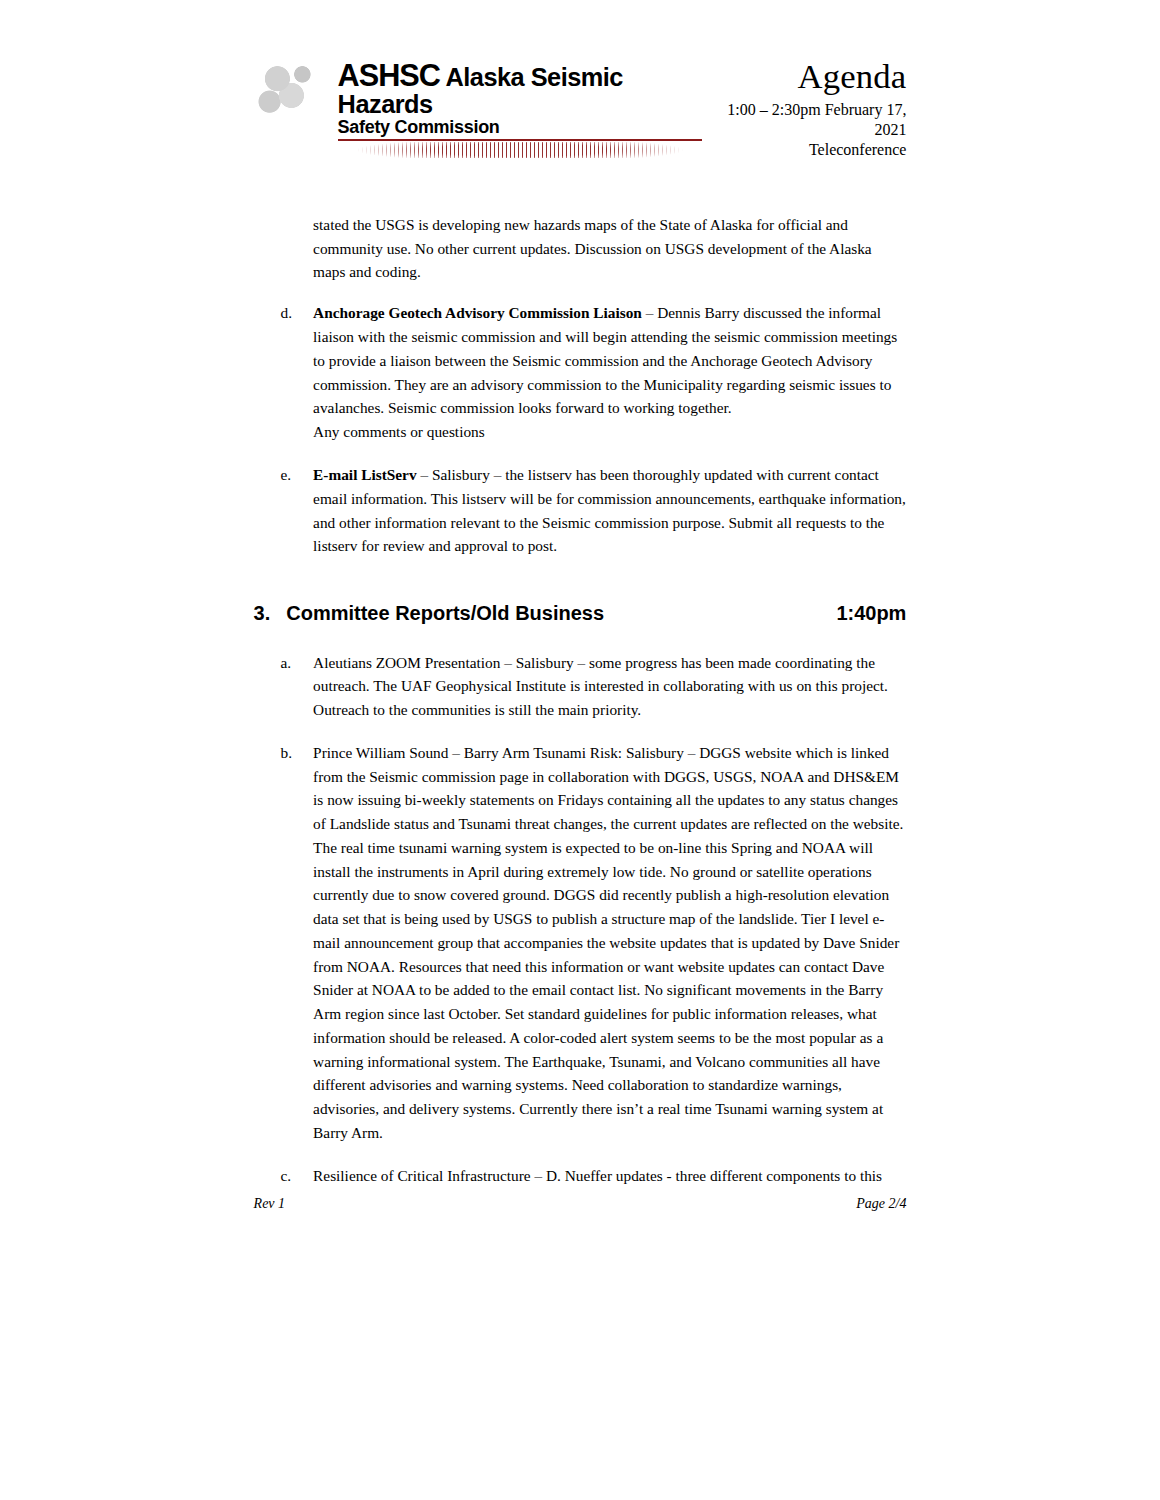ASHSC Alaska Seismic Hazards
Safety Commission
Agenda
1:00 – 2:30pm February 17, 2021
Teleconference
stated the USGS is developing new hazards maps of the State of Alaska for official and community use. No other current updates. Discussion on USGS development of the Alaska maps and coding.
d.
Anchorage Geotech Advisory Commission Liaison – Dennis Barry discussed the informal liaison with the seismic commission and will begin attending the seismic commission meetings to provide a liaison between the Seismic commission and the Anchorage Geotech Advisory commission. They are an advisory commission to the Municipality regarding seismic issues to avalanches. Seismic commission looks forward to working together.
Any comments or questions
e.
E-mail ListServ – Salisbury – the listserv has been thoroughly updated with current contact email information. This listserv will be for commission announcements, earthquake information, and other information relevant to the Seismic commission purpose. Submit all requests to the listserv for review and approval to post.
3. Committee Reports/Old Business 1:40pm
a.
Aleutians ZOOM Presentation – Salisbury – some progress has been made coordinating the outreach. The UAF Geophysical Institute is interested in collaborating with us on this project. Outreach to the communities is still the main priority.
b.
Prince William Sound – Barry Arm Tsunami Risk: Salisbury – DGGS website which is linked from the Seismic commission page in collaboration with DGGS, USGS, NOAA and DHS&EM is now issuing bi-weekly statements on Fridays containing all the updates to any status changes of Landslide status and Tsunami threat changes, the current updates are reflected on the website. The real time tsunami warning system is expected to be on-line this Spring and NOAA will install the instruments in April during extremely low tide. No ground or satellite operations currently due to snow covered ground. DGGS did recently publish a high-resolution elevation data set that is being used by USGS to publish a structure map of the landslide. Tier I level e-mail announcement group that accompanies the website updates that is updated by Dave Snider from NOAA. Resources that need this information or want website updates can contact Dave Snider at NOAA to be added to the email contact list. No significant movements in the Barry Arm region since last October. Set standard guidelines for public information releases, what information should be released. A color-coded alert system seems to be the most popular as a warning informational system. The Earthquake, Tsunami, and Volcano communities all have different advisories and warning systems. Need collaboration to standardize warnings, advisories, and delivery systems. Currently there isn’t a real time Tsunami warning system at Barry Arm.
c.
Resilience of Critical Infrastructure – D. Nueffer updates - three different components to this
Rev 1
Page 2/4